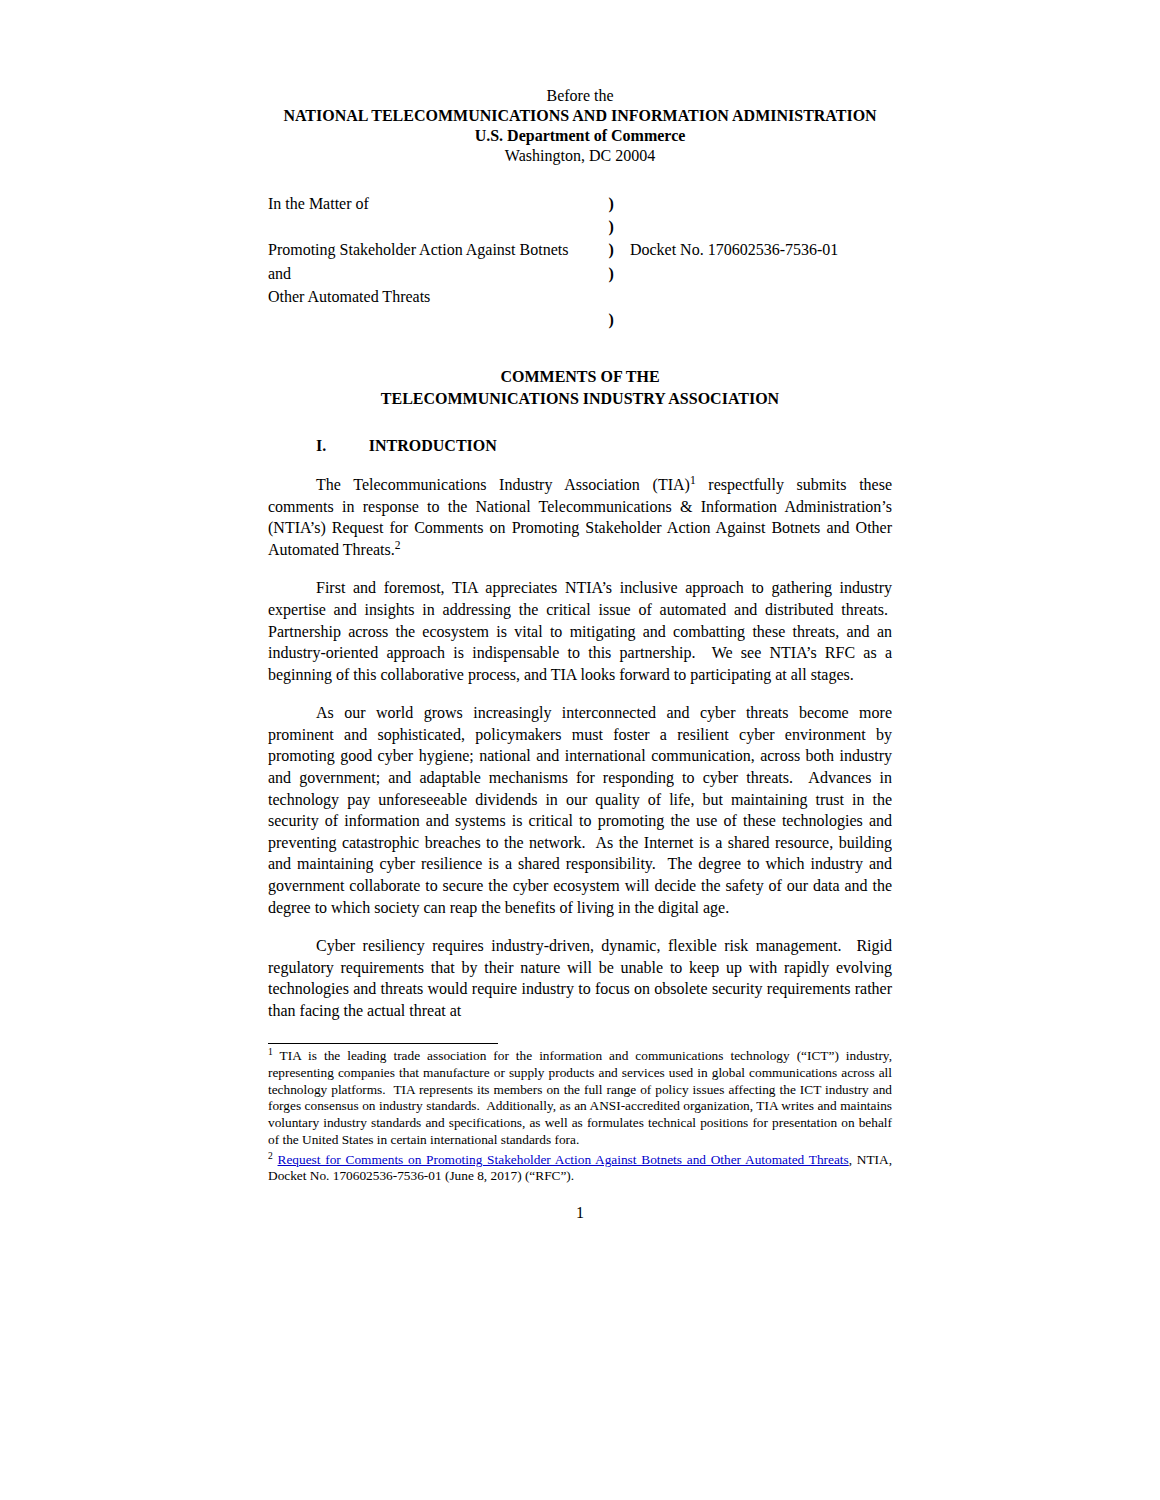Before the
NATIONAL TELECOMMUNICATIONS AND INFORMATION ADMINISTRATION
U.S. Department of Commerce
Washington, DC 20004
| In the Matter of | ) | |
| | ) | |
| Promoting Stakeholder Action Against Botnets and Other Automated Threats | ) ) | Docket No. 170602536-7536-01 |
| | ) | |
COMMENTS OF THE
TELECOMMUNICATIONS INDUSTRY ASSOCIATION
I. INTRODUCTION
The Telecommunications Industry Association (TIA)1 respectfully submits these comments in response to the National Telecommunications & Information Administration’s (NTIA’s) Request for Comments on Promoting Stakeholder Action Against Botnets and Other Automated Threats.2
First and foremost, TIA appreciates NTIA’s inclusive approach to gathering industry expertise and insights in addressing the critical issue of automated and distributed threats. Partnership across the ecosystem is vital to mitigating and combatting these threats, and an industry-oriented approach is indispensable to this partnership. We see NTIA’s RFC as a beginning of this collaborative process, and TIA looks forward to participating at all stages.
As our world grows increasingly interconnected and cyber threats become more prominent and sophisticated, policymakers must foster a resilient cyber environment by promoting good cyber hygiene; national and international communication, across both industry and government; and adaptable mechanisms for responding to cyber threats. Advances in technology pay unforeseeable dividends in our quality of life, but maintaining trust in the security of information and systems is critical to promoting the use of these technologies and preventing catastrophic breaches to the network. As the Internet is a shared resource, building and maintaining cyber resilience is a shared responsibility. The degree to which industry and government collaborate to secure the cyber ecosystem will decide the safety of our data and the degree to which society can reap the benefits of living in the digital age.
Cyber resiliency requires industry-driven, dynamic, flexible risk management. Rigid regulatory requirements that by their nature will be unable to keep up with rapidly evolving technologies and threats would require industry to focus on obsolete security requirements rather than facing the actual threat at
1 TIA is the leading trade association for the information and communications technology (“ICT”) industry, representing companies that manufacture or supply products and services used in global communications across all technology platforms. TIA represents its members on the full range of policy issues affecting the ICT industry and forges consensus on industry standards. Additionally, as an ANSI-accredited organization, TIA writes and maintains voluntary industry standards and specifications, as well as formulates technical positions for presentation on behalf of the United States in certain international standards fora.
2 Request for Comments on Promoting Stakeholder Action Against Botnets and Other Automated Threats, NTIA, Docket No. 170602536-7536-01 (June 8, 2017) (“RFC”).
1